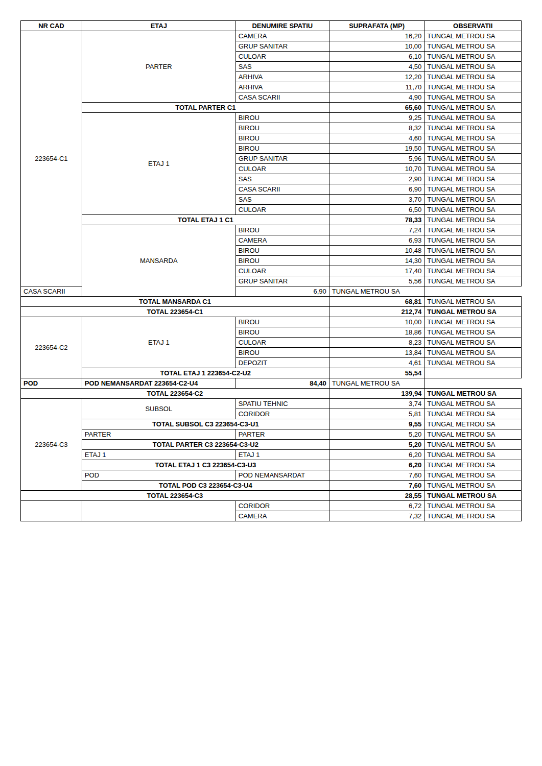| NR CAD | ETAJ | DENUMIRE SPATIU | SUPRAFATA (MP) | OBSERVATII |
| --- | --- | --- | --- | --- |
| 223654-C1 | PARTER | CAMERA | 16,20 | TUNGAL METROU SA |
| GRUP SANITAR | 10,00 | TUNGAL METROU SA |
| CULOAR | 6,10 | TUNGAL METROU SA |
| SAS | 4,50 | TUNGAL METROU SA |
| ARHIVA | 12,20 | TUNGAL METROU SA |
| ARHIVA | 11,70 | TUNGAL METROU SA |
| CASA SCARII | 4,90 | TUNGAL METROU SA |
| TOTAL PARTER C1 | 65,60 | TUNGAL METROU SA |
| ETAJ 1 | BIROU | 9,25 | TUNGAL METROU SA |
| BIROU | 8,32 | TUNGAL METROU SA |
| BIROU | 4,60 | TUNGAL METROU SA |
| BIROU | 19,50 | TUNGAL METROU SA |
| GRUP SANITAR | 5,96 | TUNGAL METROU SA |
| CULOAR | 10,70 | TUNGAL METROU SA |
| SAS | 2,90 | TUNGAL METROU SA |
| CASA SCARII | 6,90 | TUNGAL METROU SA |
| SAS | 3,70 | TUNGAL METROU SA |
| CULOAR | 6,50 | TUNGAL METROU SA |
| TOTAL ETAJ 1 C1 | 78,33 | TUNGAL METROU SA |
| MANSARDA | BIROU | 7,24 | TUNGAL METROU SA |
| CAMERA | 6,93 | TUNGAL METROU SA |
| BIROU | 10,48 | TUNGAL METROU SA |
| BIROU | 14,30 | TUNGAL METROU SA |
| CULOAR | 17,40 | TUNGAL METROU SA |
| GRUP SANITAR | 5,56 | TUNGAL METROU SA |
| CASA SCARII | 6,90 | TUNGAL METROU SA |
| TOTAL MANSARDA C1 | 68,81 | TUNGAL METROU SA |
| TOTAL 223654-C1 | 212,74 | TUNGAL METROU SA |
| 223654-C2 | ETAJ 1 | BIROU | 10,00 | TUNGAL METROU SA |
| BIROU | 18,86 | TUNGAL METROU SA |
| CULOAR | 8,23 | TUNGAL METROU SA |
| BIROU | 13,84 | TUNGAL METROU SA |
| DEPOZIT | 4,61 | TUNGAL METROU SA |
| TOTAL ETAJ 1 223654-C2-U2 | 55,54 | |
| POD | POD NEMANSARDAT 223654-C2-U4 | 84,40 | TUNGAL METROU SA |
| TOTAL 223654-C2 | 139,94 | TUNGAL METROU SA |
| 223654-C3 | SUBSOL | SPATIU TEHNIC | 3,74 | TUNGAL METROU SA |
| CORIDOR | 5,81 | TUNGAL METROU SA |
| TOTAL SUBSOL C3 223654-C3-U1 | 9,55 | TUNGAL METROU SA |
| PARTER | PARTER | 5,20 | TUNGAL METROU SA |
| TOTAL PARTER C3 223654-C3-U2 | 5,20 | TUNGAL METROU SA |
| ETAJ 1 | ETAJ 1 | 6,20 | TUNGAL METROU SA |
| TOTAL ETAJ 1 C3 223654-C3-U3 | 6,20 | TUNGAL METROU SA |
| POD | POD NEMANSARDAT | 7,60 | TUNGAL METROU SA |
| TOTAL POD C3 223654-C3-U4 | 7,60 | TUNGAL METROU SA |
| TOTAL 223654-C3 | 28,55 | TUNGAL METROU SA |
| | | CORIDOR | 6,72 | TUNGAL METROU SA |
| CAMERA | 7,32 | TUNGAL METROU SA |